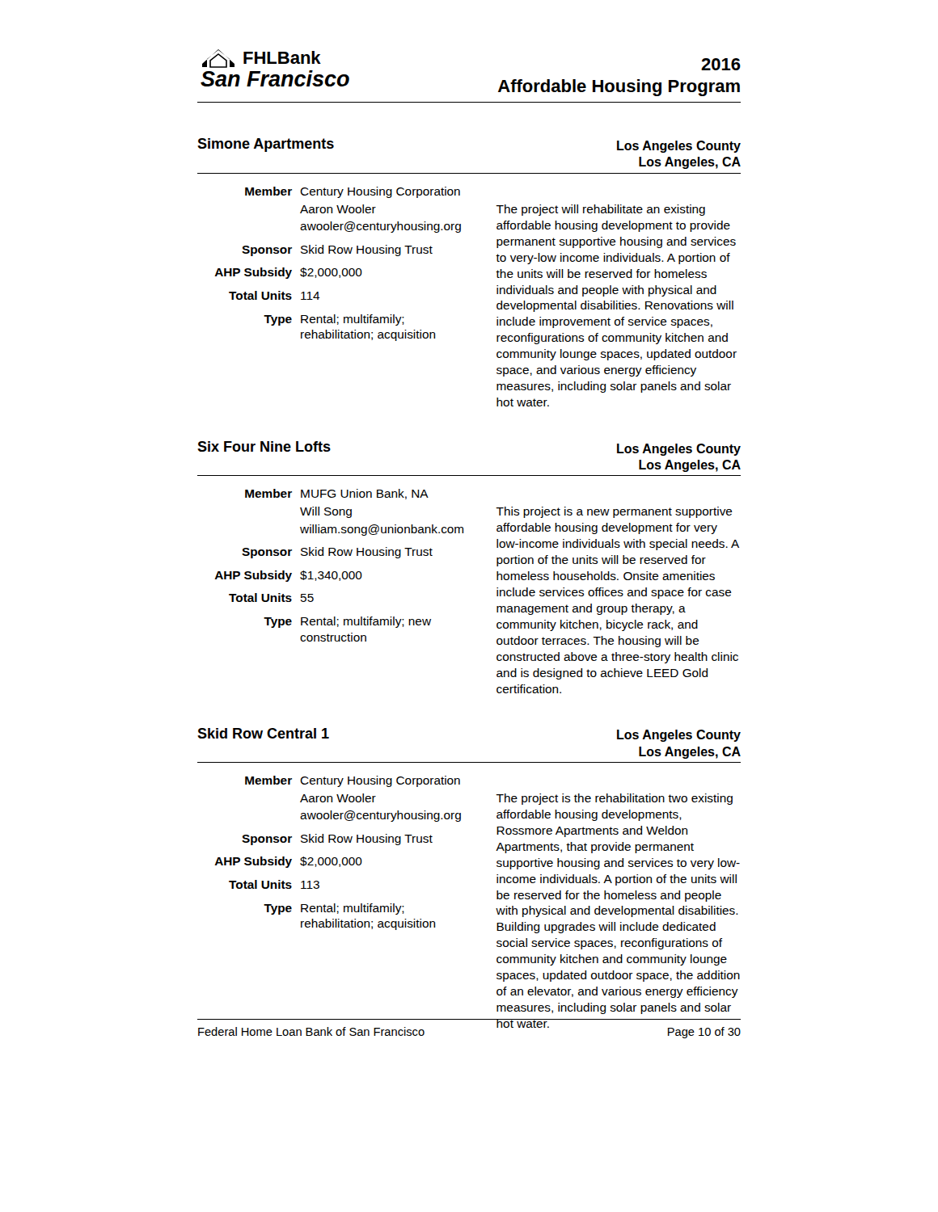FHLBank San Francisco
2016
Affordable Housing Program
Simone Apartments
Los Angeles County
Los Angeles, CA
| Member | Century Housing Corporation |
| | Aaron Wooler |
| | awooler@centuryhousing.org |
| Sponsor | Skid Row Housing Trust |
| AHP Subsidy | $2,000,000 |
| Total Units | 114 |
| Type | Rental; multifamily; rehabilitation; acquisition |
The project will rehabilitate an existing affordable housing development to provide permanent supportive housing and services to very-low income individuals. A portion of the units will be reserved for homeless individuals and people with physical and developmental disabilities. Renovations will include improvement of service spaces, reconfigurations of community kitchen and community lounge spaces, updated outdoor space, and various energy efficiency measures, including solar panels and solar hot water.
Six Four Nine Lofts
Los Angeles County
Los Angeles, CA
| Member | MUFG Union Bank, NA |
| | Will Song |
| | william.song@unionbank.com |
| Sponsor | Skid Row Housing Trust |
| AHP Subsidy | $1,340,000 |
| Total Units | 55 |
| Type | Rental; multifamily; new construction |
This project is a new permanent supportive affordable housing development for very low-income individuals with special needs. A portion of the units will be reserved for homeless households. Onsite amenities include services offices and space for case management and group therapy, a community kitchen, bicycle rack, and outdoor terraces. The housing will be constructed above a three-story health clinic and is designed to achieve LEED Gold certification.
Skid Row Central 1
Los Angeles County
Los Angeles, CA
| Member | Century Housing Corporation |
| | Aaron Wooler |
| | awooler@centuryhousing.org |
| Sponsor | Skid Row Housing Trust |
| AHP Subsidy | $2,000,000 |
| Total Units | 113 |
| Type | Rental; multifamily; rehabilitation; acquisition |
The project is the rehabilitation two existing affordable housing developments, Rossmore Apartments and Weldon Apartments, that provide permanent supportive housing and services to very low-income individuals. A portion of the units will be reserved for the homeless and people with physical and developmental disabilities. Building upgrades will include dedicated social service spaces, reconfigurations of community kitchen and community lounge spaces, updated outdoor space, the addition of an elevator, and various energy efficiency measures, including solar panels and solar hot water.
Federal Home Loan Bank of San Francisco
Page 10 of 30